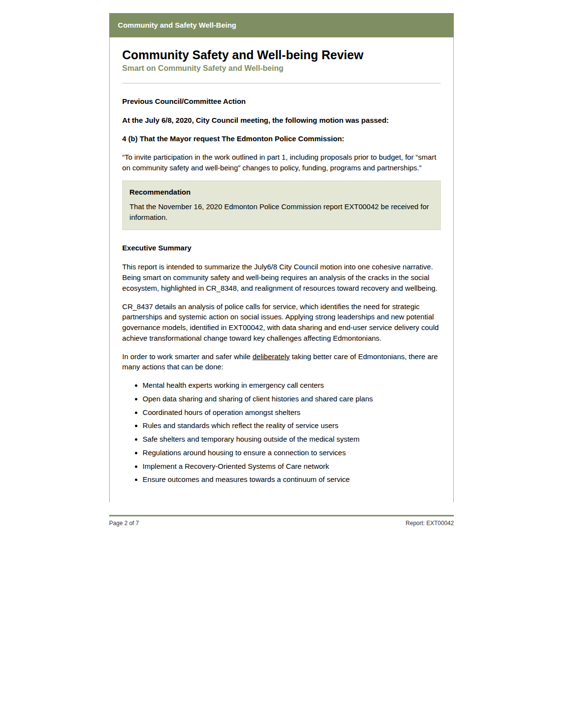Community and Safety Well-Being
Community Safety and Well-being Review
Smart on Community Safety and Well-being
Previous Council/Committee Action
At the July 6/8, 2020, City Council meeting, the following motion was passed:
4 (b) That the Mayor request The Edmonton Police Commission:
“To invite participation in the work outlined in part 1, including proposals prior to budget, for “smart on community safety and well-being” changes to policy, funding, programs and partnerships.”
Recommendation
That the November 16, 2020 Edmonton Police Commission report EXT00042 be received for information.
Executive Summary
This report is intended to summarize the July6/8 City Council motion into one cohesive narrative. Being smart on community safety and well-being requires an analysis of the cracks in the social ecosystem, highlighted in CR_8348, and realignment of resources toward recovery and wellbeing.
CR_8437 details an analysis of police calls for service, which identifies the need for strategic partnerships and systemic action on social issues. Applying strong leaderships and new potential governance models, identified in EXT00042, with data sharing and end-user service delivery could achieve transformational change toward key challenges affecting Edmontonians.
In order to work smarter and safer while deliberately taking better care of Edmontonians, there are many actions that can be done:
Mental health experts working in emergency call centers
Open data sharing and sharing of client histories and shared care plans
Coordinated hours of operation amongst shelters
Rules and standards which reflect the reality of service users
Safe shelters and temporary housing outside of the medical system
Regulations around housing to ensure a connection to services
Implement a Recovery-Oriented Systems of Care network
Ensure outcomes and measures towards a continuum of service
Page 2 of 7
Report: EXT00042